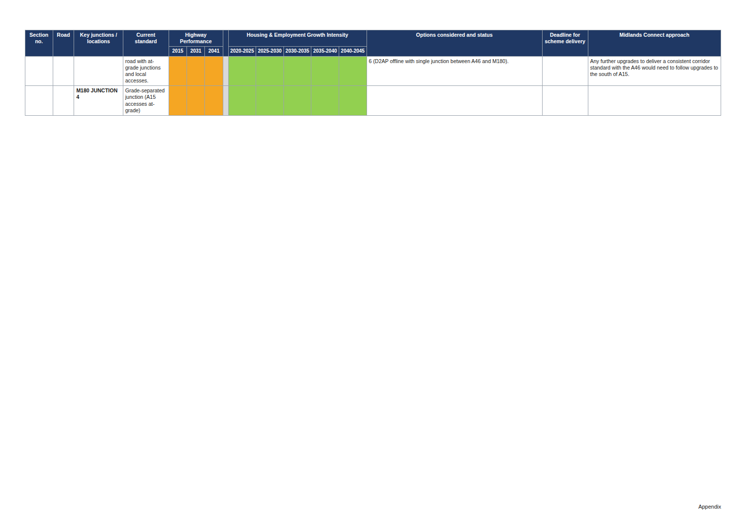| Section no. | Road | Key junctions / locations | Current standard | Highway Performance | | Housing & Employment Growth Intensity | Options considered and status | Deadline for scheme delivery | Midlands Connect approach |
| --- | --- | --- | --- | --- | --- | --- | --- | --- | --- |
| 2015 | 2031 | 2041 | 2020-2025 | 2025-2030 | 2030-2035 | 2035-2040 | 2040-2045 |
| | | | road with at-grade junctions and local accesses. | | | | | | | | | | 6 (D2AP offline with single junction between A46 and M180). | | Any further upgrades to deliver a consistent corridor standard with the A46 would need to follow upgrades to the south of A15. |
| | | M180 JUNCTION 4 | Grade-separated junction (A15 accesses at-grade) | | | | | | | | | | | | |
Appendix